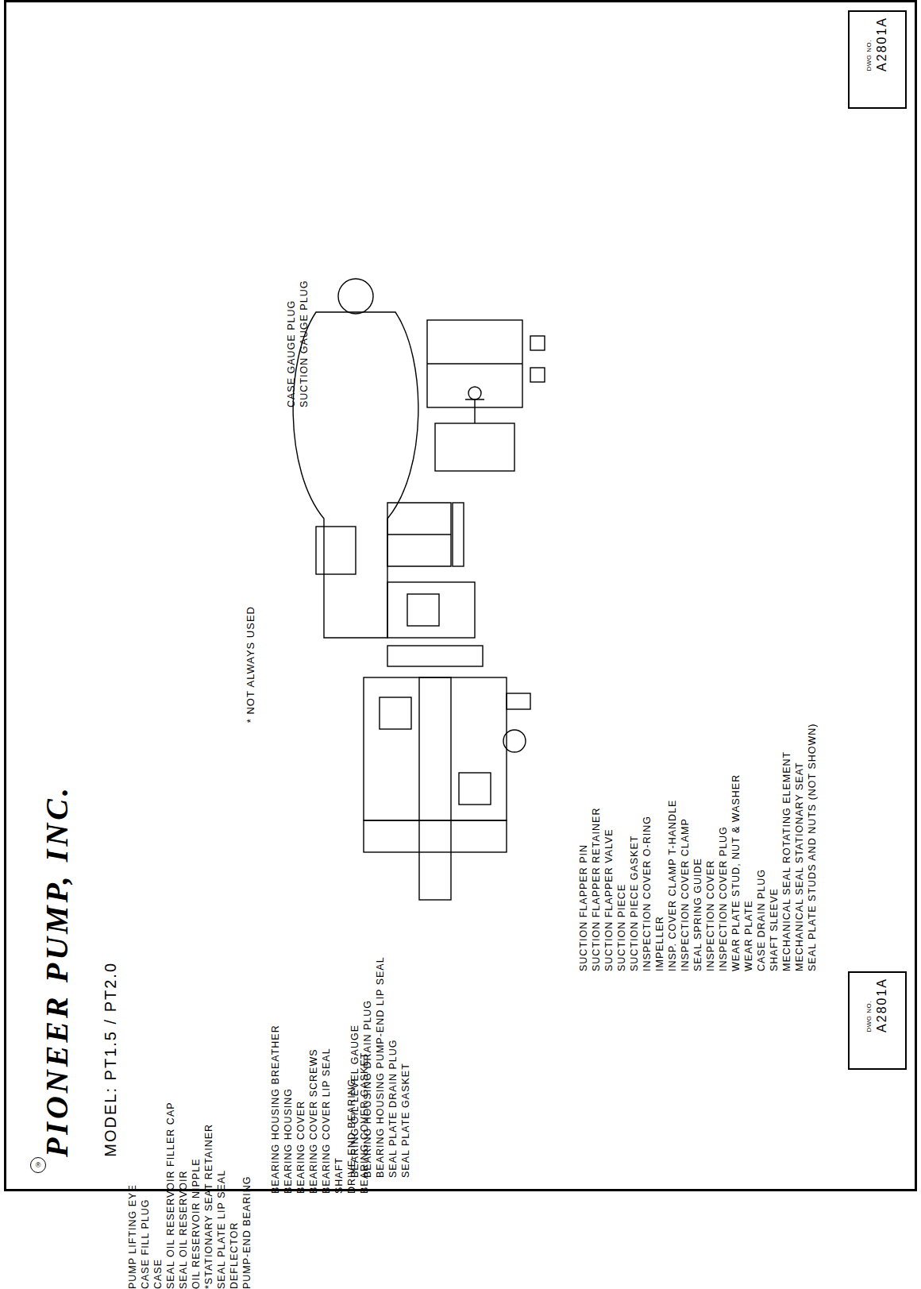DWG NO. A2801A
DWG NO. A2801A
®
PIONEER PUMP, INC.
MODEL: PT1.5 / PT2.0
* NOT ALWAYS USED
CASE GAUGE PLUG
SUCTION GAUGE PLUG
SUCTION FLAPPER PIN
SUCTION FLAPPER RETAINER
SUCTION FLAPPER VALVE
SUCTION PIECE
SUCTION PIECE GASKET
INSPECTION COVER O-RING
IMPELLER
INSP. COVER CLAMP T-HANDLE
INSPECTION COVER CLAMP
SEAL SPRING GUIDE
INSPECTION COVER
INSPECTION COVER PLUG
WEAR PLATE STUD, NUT & WASHER
WEAR PLATE
CASE DRAIN PLUG
SHAFT SLEEVE
MECHANICAL SEAL ROTATING ELEMENT
MECHANICAL SEAL STATIONARY SEAT
SEAL PLATE STUDS AND NUTS (NOT SHOWN)
PUMP LIFTING EYE
CASE FILL PLUG
CASE
SEAL OIL RESERVOIR FILLER CAP
SEAL OIL RESERVOIR
OIL RESERVOIR NIPPLE
*STATIONARY SEAT RETAINER
SEAL PLATE LIP SEAL
DEFLECTOR
PUMP-END BEARING
BEARING HOUSING BREATHER
BEARING HOUSING
BEARING COVER
BEARING COVER SCREWS
BEARING COVER LIP SEAL
SHAFT
DRIVE-END BEARING
BEARING COVER GASKET
BEARING OIL LEVEL GAUGE
BEARING HOUSING DRAIN PLUG
BEARING HOUSING PUMP-END LIP SEAL
SEAL PLATE DRAIN PLUG
SEAL PLATE GASKET